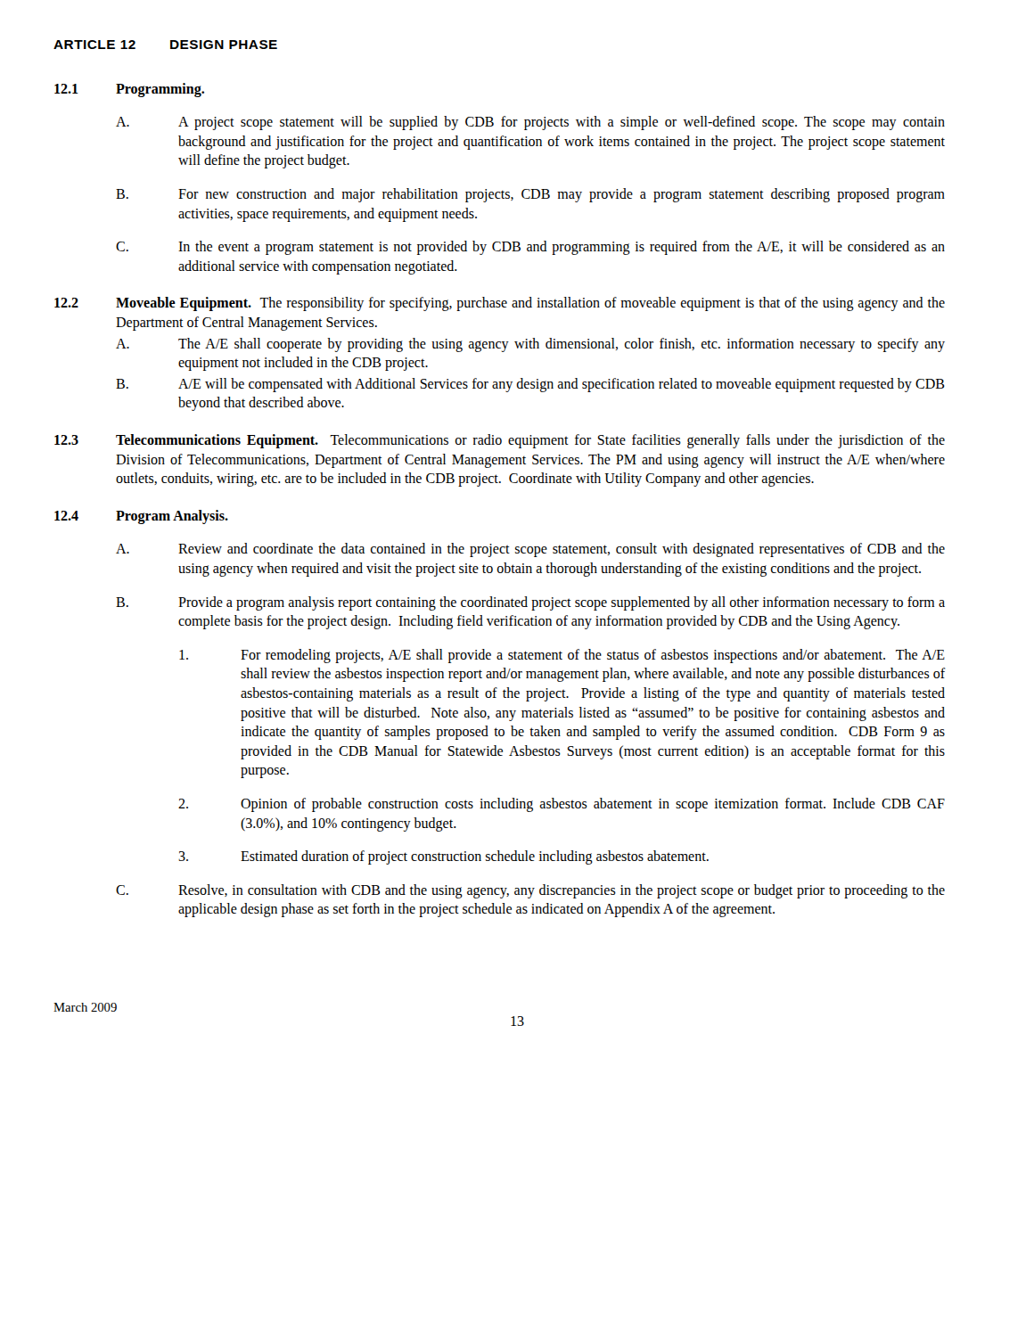ARTICLE 12 DESIGN PHASE
12.1
Programming.
A.
A project scope statement will be supplied by CDB for projects with a simple or well-defined scope. The scope may contain background and justification for the project and quantification of work items contained in the project. The project scope statement will define the project budget.
B.
For new construction and major rehabilitation projects, CDB may provide a program statement describing proposed program activities, space requirements, and equipment needs.
C.
In the event a program statement is not provided by CDB and programming is required from the A/E, it will be considered as an additional service with compensation negotiated.
12.2
Moveable Equipment. The responsibility for specifying, purchase and installation of moveable equipment is that of the using agency and the Department of Central Management Services.
A.
The A/E shall cooperate by providing the using agency with dimensional, color finish, etc. information necessary to specify any equipment not included in the CDB project.
B.
A/E will be compensated with Additional Services for any design and specification related to moveable equipment requested by CDB beyond that described above.
12.3
Telecommunications Equipment. Telecommunications or radio equipment for State facilities generally falls under the jurisdiction of the Division of Telecommunications, Department of Central Management Services. The PM and using agency will instruct the A/E when/where outlets, conduits, wiring, etc. are to be included in the CDB project. Coordinate with Utility Company and other agencies.
12.4
Program Analysis.
A.
Review and coordinate the data contained in the project scope statement, consult with designated representatives of CDB and the using agency when required and visit the project site to obtain a thorough understanding of the existing conditions and the project.
B.
Provide a program analysis report containing the coordinated project scope supplemented by all other information necessary to form a complete basis for the project design. Including field verification of any information provided by CDB and the Using Agency.
1.
For remodeling projects, A/E shall provide a statement of the status of asbestos inspections and/or abatement. The A/E shall review the asbestos inspection report and/or management plan, where available, and note any possible disturbances of asbestos-containing materials as a result of the project. Provide a listing of the type and quantity of materials tested positive that will be disturbed. Note also, any materials listed as “assumed” to be positive for containing asbestos and indicate the quantity of samples proposed to be taken and sampled to verify the assumed condition. CDB Form 9 as provided in the CDB Manual for Statewide Asbestos Surveys (most current edition) is an acceptable format for this purpose.
2.
Opinion of probable construction costs including asbestos abatement in scope itemization format. Include CDB CAF (3.0%), and 10% contingency budget.
3.
Estimated duration of project construction schedule including asbestos abatement.
C.
Resolve, in consultation with CDB and the using agency, any discrepancies in the project scope or budget prior to proceeding to the applicable design phase as set forth in the project schedule as indicated on Appendix A of the agreement.
March 2009
13